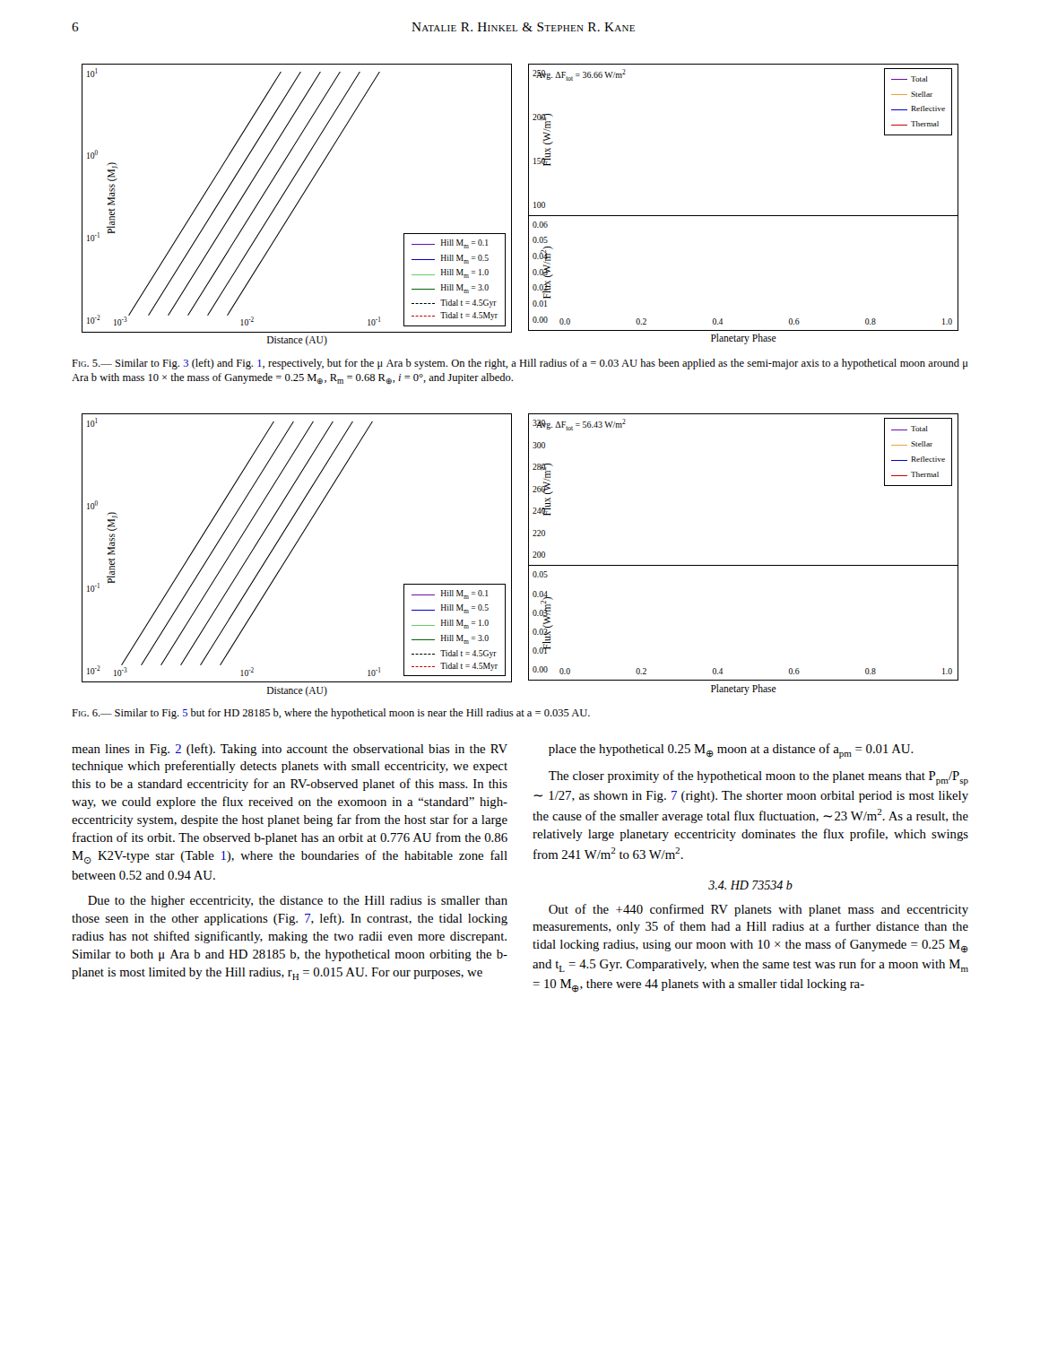6 Natalie R. Hinkel & Stephen R. Kane
Planet Mass (MJ)
101 100 10-1 10-2
10-3 10-2 10-1 100
Distance (AU)
| | Hill M m = 0.1 |
| | Hill M m = 0.5 |
| | Hill M m = 1.0 |
| | Hill M m = 3.0 |
| | Tidal t = 4.5Gyr |
| | Tidal t = 4.5Myr |
Avg. ΔFtot = 36.66 W/m2
| | Total |
| | Stellar |
| | Reflective |
| | Thermal |
250 200 150 100
Flux (W/m2)
0.06 0.05 0.04 0.03 0.02 0.01 0.00
Flux (W/m2)
0.0 0.2 0.4 0.6 0.8 1.0
Planetary Phase
Fig. 5.— Similar to Fig. 3 (left) and Fig. 1, respectively, but for the μ Ara b system. On the right, a Hill radius of a = 0.03 AU has been applied as the semi-major axis to a hypothetical moon around μ Ara b with mass 10 × the mass of Ganymede = 0.25 M⊕, Rm = 0.68 R⊕, i = 0°, and Jupiter albedo.
Planet Mass (MJ)
101 100 10-1 10-2
10-3 10-2 10-1 100
Distance (AU)
| | Hill M m = 0.1 |
| | Hill M m = 0.5 |
| | Hill M m = 1.0 |
| | Hill M m = 3.0 |
| | Tidal t = 4.5Gyr |
| | Tidal t = 4.5Myr |
Avg. ΔFtot = 56.43 W/m2
| | Total |
| | Stellar |
| | Reflective |
| | Thermal |
320 300 280 260 240 220 200
Flux (W/m2)
0.05 0.04 0.03 0.02 0.01 0.00
Flux (W/m2)
0.0 0.2 0.4 0.6 0.8 1.0
Planetary Phase
Fig. 6.— Similar to Fig. 5 but for HD 28185 b, where the hypothetical moon is near the Hill radius at a = 0.035 AU.
mean lines in Fig. 2 (left). Taking into account the observational bias in the RV technique which preferentially detects planets with small eccentricity, we expect this to be a standard eccentricity for an RV-observed planet of this mass. In this way, we could explore the flux received on the exomoon in a “standard” high-eccentricity system, despite the host planet being far from the host star for a large fraction of its orbit. The observed b-planet has an orbit at 0.776 AU from the 0.86 M⊙ K2V-type star (Table 1), where the boundaries of the habitable zone fall between 0.52 and 0.94 AU.
Due to the higher eccentricity, the distance to the Hill radius is smaller than those seen in the other applications (Fig. 7, left). In contrast, the tidal locking radius has not shifted significantly, making the two radii even more discrepant. Similar to both μ Ara b and HD 28185 b, the hypothetical moon orbiting the b-planet is most limited by the Hill radius, rH = 0.015 AU. For our purposes, we
place the hypothetical 0.25 M⊕ moon at a distance of apm = 0.01 AU.
The closer proximity of the hypothetical moon to the planet means that Ppm/Psp ∼ 1/27, as shown in Fig. 7 (right). The shorter moon orbital period is most likely the cause of the smaller average total flux fluctuation, ∼23 W/m2. As a result, the relatively large planetary eccentricity dominates the flux profile, which swings from 241 W/m2 to 63 W/m2.
3.4. HD 73534 b
Out of the +440 confirmed RV planets with planet mass and eccentricity measurements, only 35 of them had a Hill radius at a further distance than the tidal locking radius, using our moon with 10 × the mass of Ganymede = 0.25 M⊕ and tL = 4.5 Gyr. Comparatively, when the same test was run for a moon with Mm = 10 M⊕, there were 44 planets with a smaller tidal locking ra-